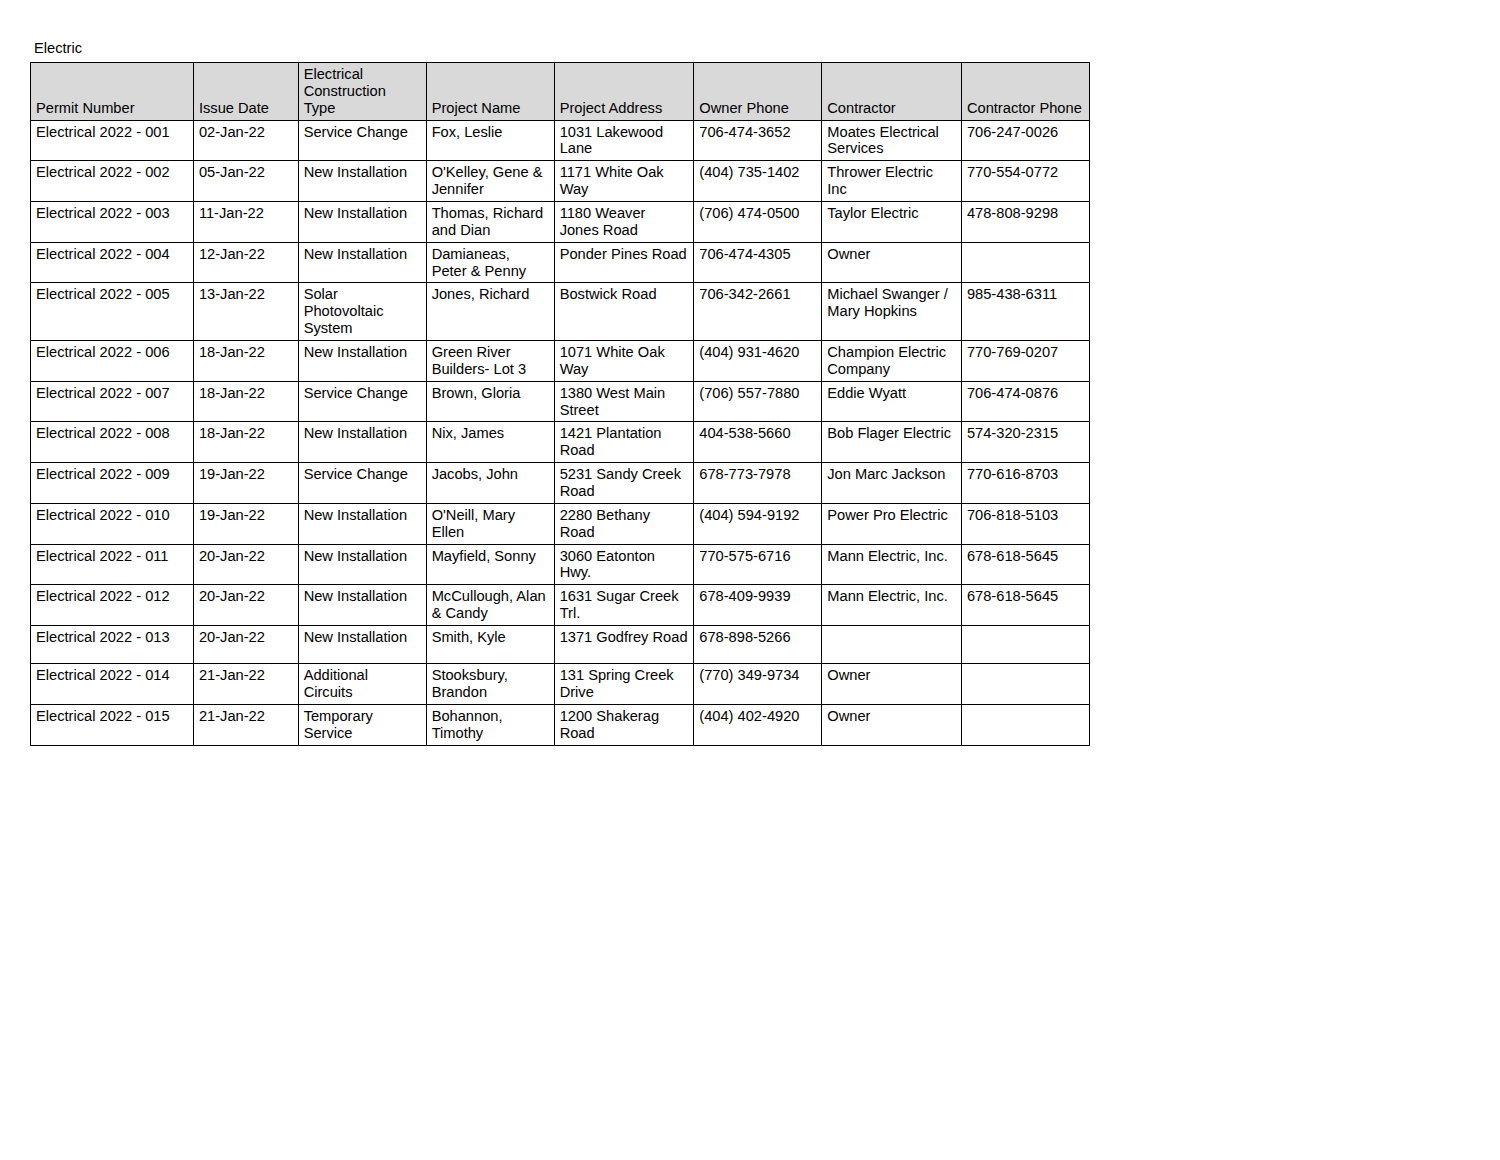Electric
| Permit Number | Issue Date | Electrical Construction Type | Project Name | Project Address | Owner Phone | Contractor | Contractor Phone |
| --- | --- | --- | --- | --- | --- | --- | --- |
| Electrical 2022 - 001 | 02-Jan-22 | Service Change | Fox, Leslie | 1031 Lakewood Lane | 706-474-3652 | Moates Electrical Services | 706-247-0026 |
| Electrical 2022 - 002 | 05-Jan-22 | New Installation | O'Kelley, Gene & Jennifer | 1171 White Oak Way | (404) 735-1402 | Thrower Electric Inc | 770-554-0772 |
| Electrical 2022 - 003 | 11-Jan-22 | New Installation | Thomas, Richard and Dian | 1180 Weaver Jones Road | (706) 474-0500 | Taylor Electric | 478-808-9298 |
| Electrical 2022 - 004 | 12-Jan-22 | New Installation | Damianeas, Peter & Penny | Ponder Pines Road | 706-474-4305 | Owner | |
| Electrical 2022 - 005 | 13-Jan-22 | Solar Photovoltaic System | Jones, Richard | Bostwick Road | 706-342-2661 | Michael Swanger / Mary Hopkins | 985-438-6311 |
| Electrical 2022 - 006 | 18-Jan-22 | New Installation | Green River Builders- Lot 3 | 1071 White Oak Way | (404) 931-4620 | Champion Electric Company | 770-769-0207 |
| Electrical 2022 - 007 | 18-Jan-22 | Service Change | Brown, Gloria | 1380 West Main Street | (706) 557-7880 | Eddie Wyatt | 706-474-0876 |
| Electrical 2022 - 008 | 18-Jan-22 | New Installation | Nix, James | 1421 Plantation Road | 404-538-5660 | Bob Flager Electric | 574-320-2315 |
| Electrical 2022 - 009 | 19-Jan-22 | Service Change | Jacobs, John | 5231 Sandy Creek Road | 678-773-7978 | Jon Marc Jackson | 770-616-8703 |
| Electrical 2022 - 010 | 19-Jan-22 | New Installation | O'Neill, Mary Ellen | 2280 Bethany Road | (404) 594-9192 | Power Pro Electric | 706-818-5103 |
| Electrical 2022 - 011 | 20-Jan-22 | New Installation | Mayfield, Sonny | 3060 Eatonton Hwy. | 770-575-6716 | Mann Electric, Inc. | 678-618-5645 |
| Electrical 2022 - 012 | 20-Jan-22 | New Installation | McCullough, Alan & Candy | 1631 Sugar Creek Trl. | 678-409-9939 | Mann Electric, Inc. | 678-618-5645 |
| Electrical 2022 - 013 | 20-Jan-22 | New Installation | Smith, Kyle | 1371 Godfrey Road | 678-898-5266 | | |
| Electrical 2022 - 014 | 21-Jan-22 | Additional Circuits | Stooksbury, Brandon | 131 Spring Creek Drive | (770) 349-9734 | Owner | |
| Electrical 2022 - 015 | 21-Jan-22 | Temporary Service | Bohannon, Timothy | 1200 Shakerag Road | (404) 402-4920 | Owner | |